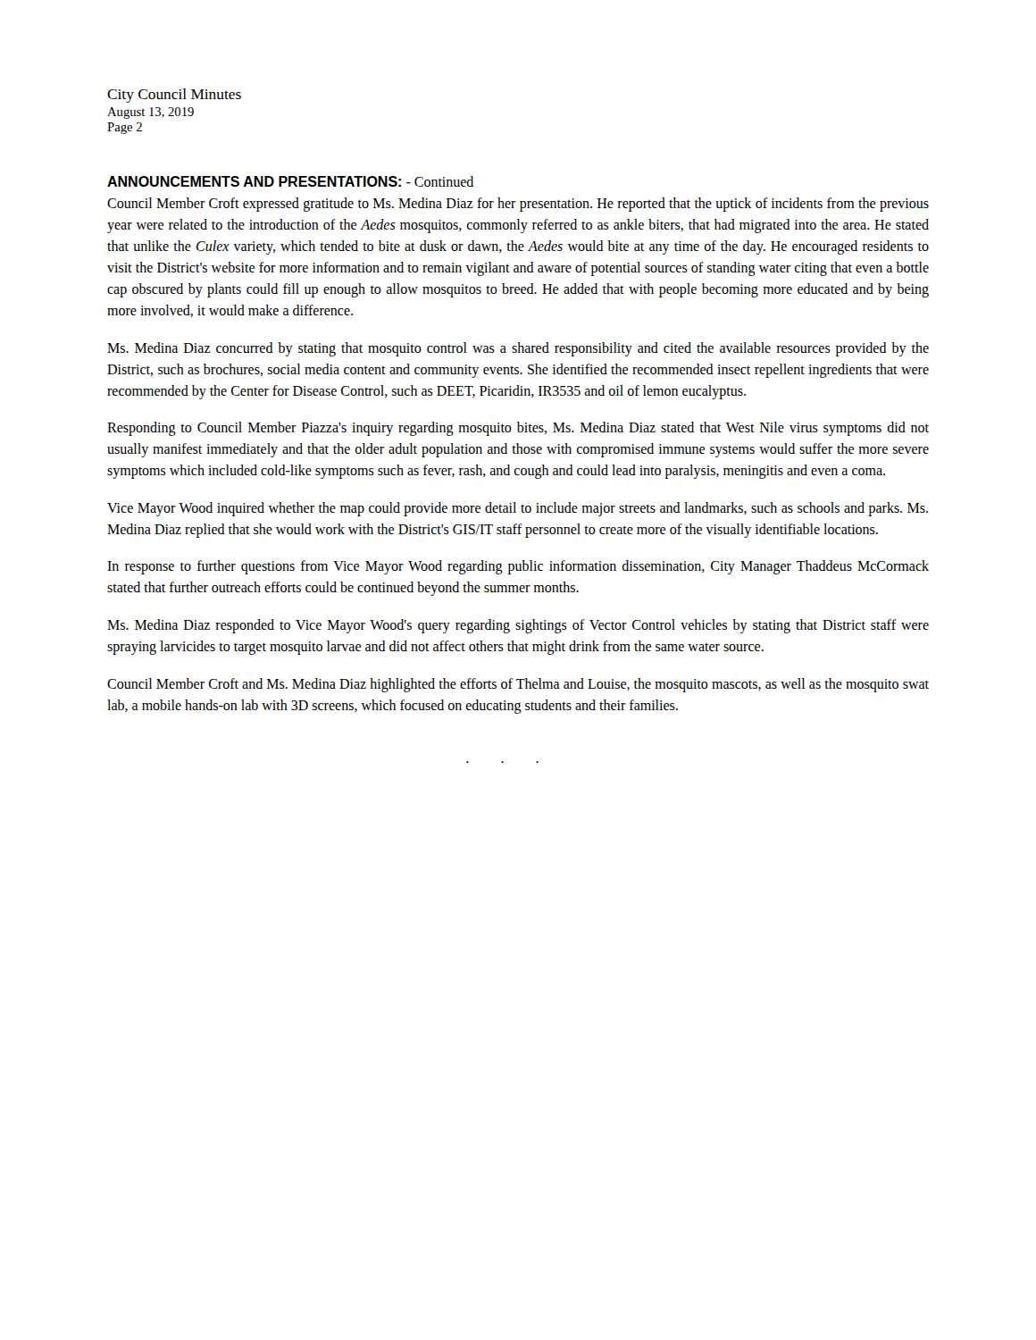City Council Minutes
August 13, 2019
Page 2
ANNOUNCEMENTS AND PRESENTATIONS:
- Continued
Council Member Croft expressed gratitude to Ms. Medina Diaz for her presentation. He reported that the uptick of incidents from the previous year were related to the introduction of the Aedes mosquitos, commonly referred to as ankle biters, that had migrated into the area. He stated that unlike the Culex variety, which tended to bite at dusk or dawn, the Aedes would bite at any time of the day. He encouraged residents to visit the District's website for more information and to remain vigilant and aware of potential sources of standing water citing that even a bottle cap obscured by plants could fill up enough to allow mosquitos to breed. He added that with people becoming more educated and by being more involved, it would make a difference.
Ms. Medina Diaz concurred by stating that mosquito control was a shared responsibility and cited the available resources provided by the District, such as brochures, social media content and community events. She identified the recommended insect repellent ingredients that were recommended by the Center for Disease Control, such as DEET, Picaridin, IR3535 and oil of lemon eucalyptus.
Responding to Council Member Piazza's inquiry regarding mosquito bites, Ms. Medina Diaz stated that West Nile virus symptoms did not usually manifest immediately and that the older adult population and those with compromised immune systems would suffer the more severe symptoms which included cold-like symptoms such as fever, rash, and cough and could lead into paralysis, meningitis and even a coma.
Vice Mayor Wood inquired whether the map could provide more detail to include major streets and landmarks, such as schools and parks. Ms. Medina Diaz replied that she would work with the District's GIS/IT staff personnel to create more of the visually identifiable locations.
In response to further questions from Vice Mayor Wood regarding public information dissemination, City Manager Thaddeus McCormack stated that further outreach efforts could be continued beyond the summer months.
Ms. Medina Diaz responded to Vice Mayor Wood's query regarding sightings of Vector Control vehicles by stating that District staff were spraying larvicides to target mosquito larvae and did not affect others that might drink from the same water source.
Council Member Croft and Ms. Medina Diaz highlighted the efforts of Thelma and Louise, the mosquito mascots, as well as the mosquito swat lab, a mobile hands-on lab with 3D screens, which focused on educating students and their families.
...